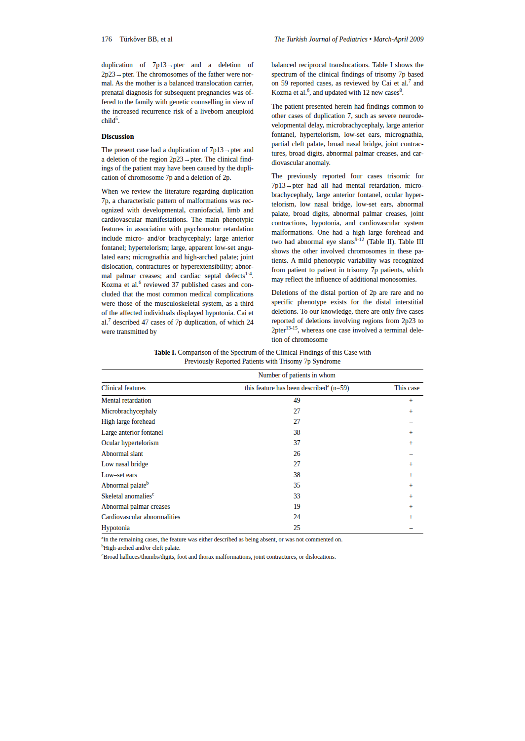176 Türköver BB, et al
The Turkish Journal of Pediatrics • March-April 2009
duplication of 7p13→pter and a deletion of 2p23→pter. The chromosomes of the father were normal. As the mother is a balanced translocation carrier, prenatal diagnosis for subsequent pregnancies was offered to the family with genetic counselling in view of the increased recurrence risk of a liveborn aneuploid child5.
Discussion
The present case had a duplication of 7p13→pter and a deletion of the region 2p23→pter. The clinical findings of the patient may have been caused by the duplication of chromosome 7p and a deletion of 2p.
When we review the literature regarding duplication 7p, a characteristic pattern of malformations was recognized with developmental, craniofacial, limb and cardiovascular manifestations. The main phenotypic features in association with psychomotor retardation include micro- and/or brachycephaly; large anterior fontanel; hypertelorism; large, apparent low-set angulated ears; micrognathia and high-arched palate; joint dislocation, contractures or hyperextensibility; abnormal palmar creases; and cardiac septal defects1-4. Kozma et al.6 reviewed 37 published cases and concluded that the most common medical complications were those of the musculoskeletal system, as a third of the affected individuals displayed hypotonia. Cai et al.7 described 47 cases of 7p duplication, of which 24 were transmitted by
balanced reciprocal translocations. Table I shows the spectrum of the clinical findings of trisomy 7p based on 59 reported cases, as reviewed by Cai et al.7 and Kozma et al.6, and updated with 12 new cases8.
The patient presented herein had findings common to other cases of duplication 7, such as severe neurodevelopmental delay, microbrachycephaly, large anterior fontanel, hypertelorism, low-set ears, micrognathia, partial cleft palate, broad nasal bridge, joint contractures, broad digits, abnormal palmar creases, and cardiovascular anomaly.
The previously reported four cases trisomic for 7p13→pter had all had mental retardation, microbrachycephaly, large anterior fontanel, ocular hypertelorism, low nasal bridge, low-set ears, abnormal palate, broad digits, abnormal palmar creases, joint contractions, hypotonia, and cardiovascular system malformations. One had a high large forehead and two had abnormal eye slants9-12 (Table II). Table III shows the other involved chromosomes in these patients. A mild phenotypic variability was recognized from patient to patient in trisomy 7p patients, which may reflect the influence of additional monosomies.
Deletions of the distal portion of 2p are rare and no specific phenotype exists for the distal interstitial deletions. To our knowledge, there are only five cases reported of deletions involving regions from 2p23 to 2pter13-15, whereas one case involved a terminal deletion of chromosome
Table I. Comparison of the Spectrum of the Clinical Findings of this Case with Previously Reported Patients with Trisomy 7p Syndrome
| | Number of patients in whom | |
| --- | --- | --- |
| Clinical features | this feature has been described a (n=59) | This case |
| Mental retardation | 49 | + |
| Microbrachycephaly | 27 | + |
| High large forehead | 27 | – |
| Large anterior fontanel | 38 | + |
| Ocular hypertelorism | 37 | + |
| Abnormal slant | 26 | – |
| Low nasal bridge | 27 | + |
| Low–set ears | 38 | + |
| Abnormal palate b | 35 | + |
| Skeletal anomalies c | 33 | + |
| Abnormal palmar creases | 19 | + |
| Cardiovascular abnormalities | 24 | + |
| Hypotonia | 25 | – |
aIn the remaining cases, the feature was either described as being absent, or was not commented on.
bHigh-arched and/or cleft palate.
cBroad halluces/thumbs/digits, foot and thorax malformations, joint contractures, or dislocations.